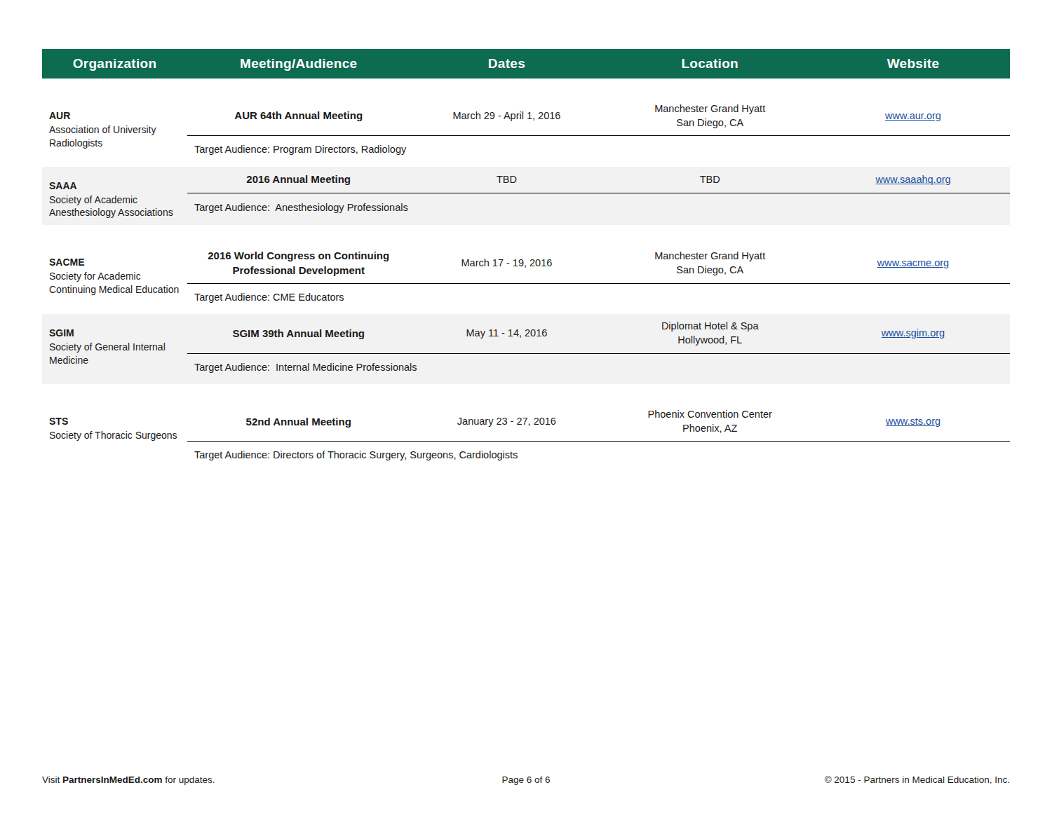| Organization | Meeting/Audience | Dates | Location | Website |
| --- | --- | --- | --- | --- |
| AUR Association of University Radiologists | AUR 64th Annual Meeting | March 29 - April 1, 2016 | Manchester Grand Hyatt San Diego, CA | www.aur.org |
| Target Audience: Program Directors, Radiology |
| SAAA Society of Academic Anesthesiology Associations | 2016 Annual Meeting | TBD | TBD | www.saaahq.org |
| Target Audience: Anesthesiology Professionals |
| SACME Society for Academic Continuing Medical Education | 2016 World Congress on Continuing Professional Development | March 17 - 19, 2016 | Manchester Grand Hyatt San Diego, CA | www.sacme.org |
| Target Audience: CME Educators |
| SGIM Society of General Internal Medicine | SGIM 39th Annual Meeting | May 11 - 14, 2016 | Diplomat Hotel & Spa Hollywood, FL | www.sgim.org |
| Target Audience: Internal Medicine Professionals |
| STS Society of Thoracic Surgeons | 52nd Annual Meeting | January 23 - 27, 2016 | Phoenix Convention Center Phoenix, AZ | www.sts.org |
| Target Audience: Directors of Thoracic Surgery, Surgeons, Cardiologists |
Visit PartnersInMedEd.com for updates.
Page 6 of 6
© 2015 - Partners in Medical Education, Inc.